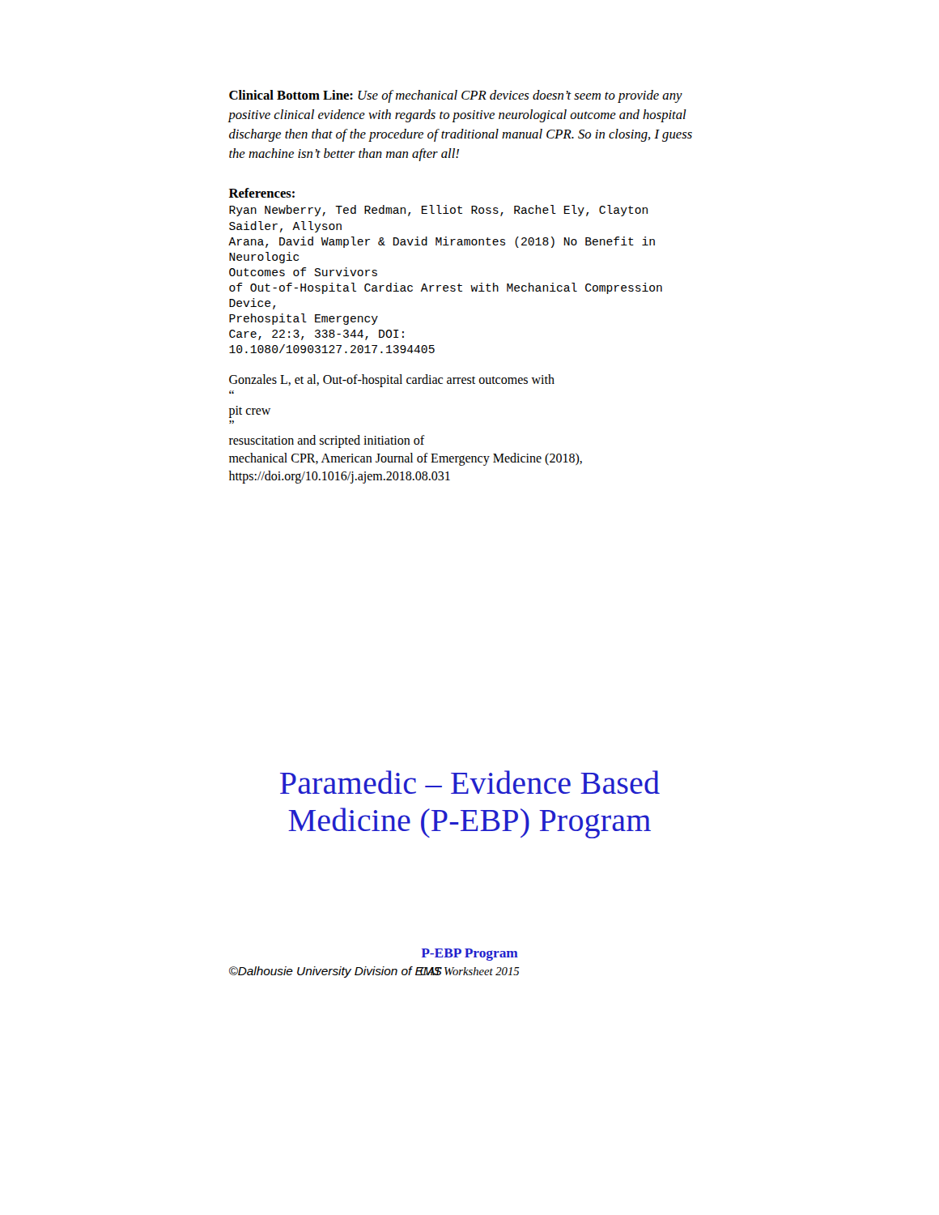Clinical Bottom Line: Use of mechanical CPR devices doesn’t seem to provide any positive clinical evidence with regards to positive neurological outcome and hospital discharge then that of the procedure of traditional manual CPR. So in closing, I guess the machine isn’t better than man after all!
References:
Ryan Newberry, Ted Redman, Elliot Ross, Rachel Ely, Clayton Saidler, Allyson Arana, David Wampler & David Miramontes (2018) No Benefit in Neurologic Outcomes of Survivors of Out-of-Hospital Cardiac Arrest with Mechanical Compression Device, Prehospital Emergency Care, 22:3, 338-344, DOI: 10.1080/10903127.2017.1394405
Gonzales L, et al, Out-of-hospital cardiac arrest outcomes with “ pit crew ” resuscitation and scripted initiation of mechanical CPR, American Journal of Emergency Medicine (2018), https://doi.org/10.1016/j.ajem.2018.08.031
Paramedic – Evidence Based Medicine (P-EBP) Program
P-EBP Program
CAT Worksheet 2015
©Dalhousie University Division of EMS